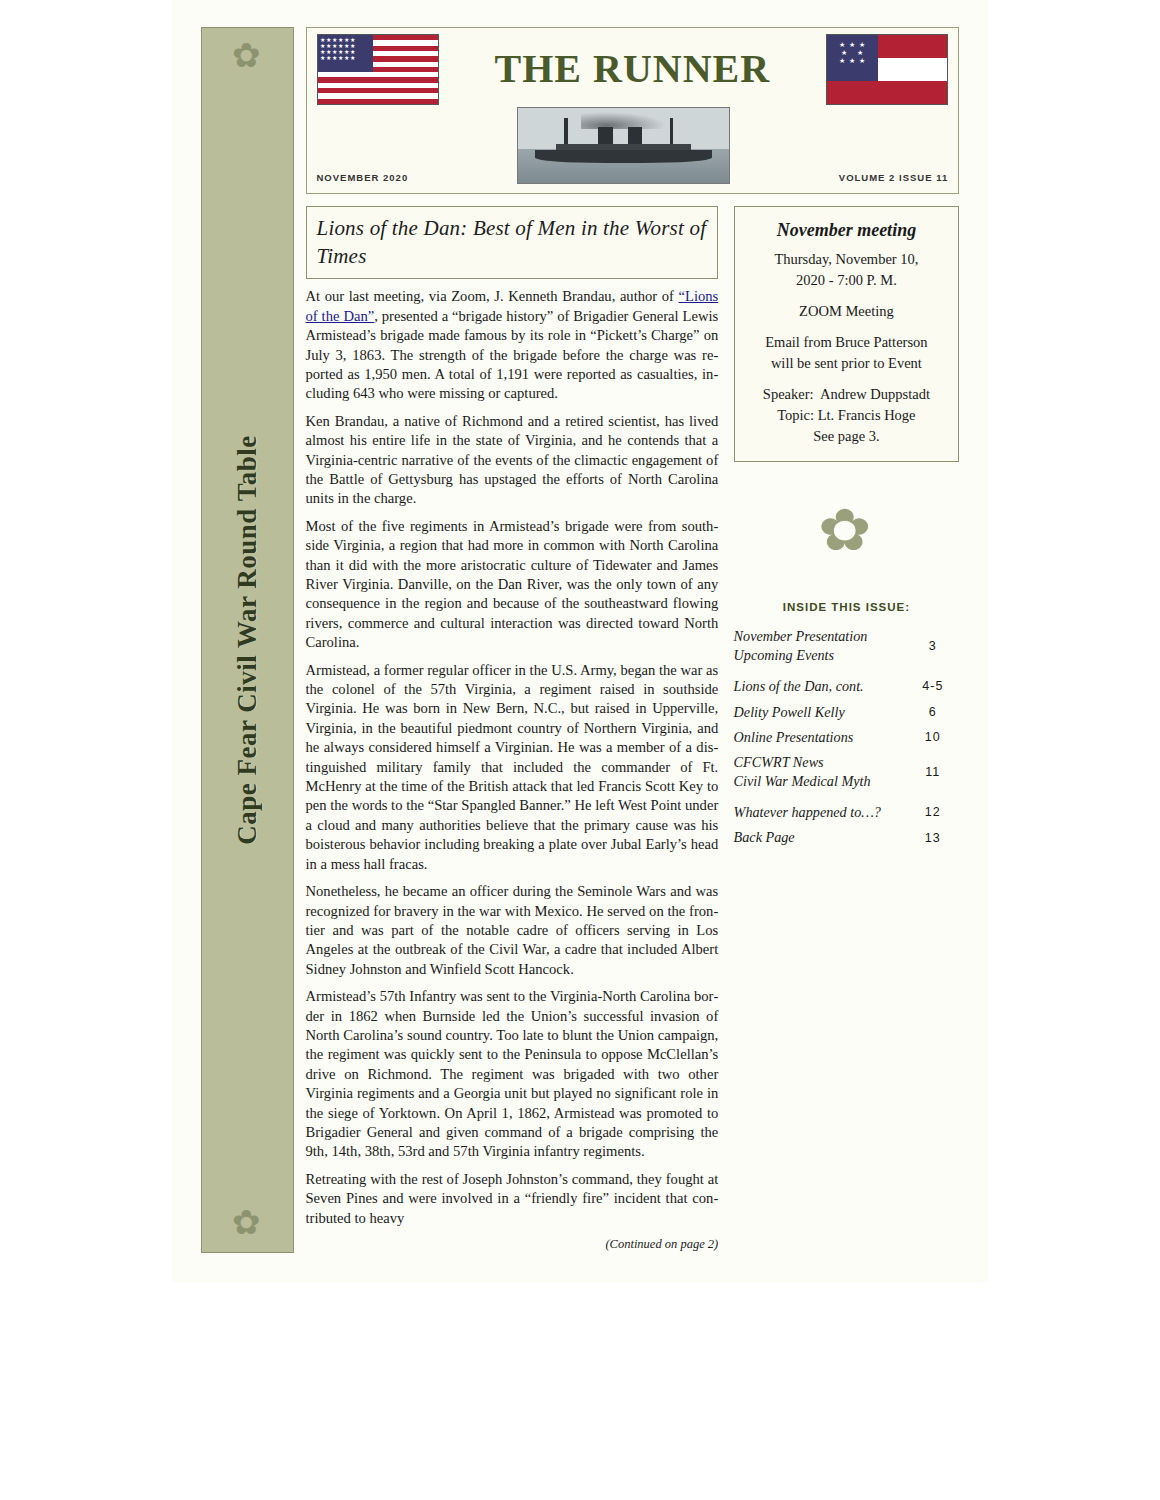✿
Cape Fear Civil War Round Table
✿
★★★★★★
★★★★★★
★★★★★★
★★★★★★
The Runner
★ ★ ★
★ ★
★ ★ ★
November 2020
Volume 2 Issue 11
Lions of the Dan: Best of Men in the Worst of Times
At our last meeting, via Zoom, J. Kenneth Brandau, author of “Lions of the Dan”, presented a “brigade history” of Brigadier General Lewis Armistead’s brigade made famous by its role in “Pickett’s Charge” on July 3, 1863. The strength of the brigade before the charge was reported as 1,950 men. A total of 1,191 were reported as casualties, including 643 who were missing or captured.
Ken Brandau, a native of Richmond and a retired scientist, has lived almost his entire life in the state of Virginia, and he contends that a Virginia-centric narrative of the events of the climactic engagement of the Battle of Gettysburg has upstaged the efforts of North Carolina units in the charge.
Most of the five regiments in Armistead’s brigade were from southside Virginia, a region that had more in common with North Carolina than it did with the more aristocratic culture of Tidewater and James River Virginia. Danville, on the Dan River, was the only town of any consequence in the region and because of the southeastward flowing rivers, commerce and cultural interaction was directed toward North Carolina.
Armistead, a former regular officer in the U.S. Army, began the war as the colonel of the 57th Virginia, a regiment raised in southside Virginia. He was born in New Bern, N.C., but raised in Upperville, Virginia, in the beautiful piedmont country of Northern Virginia, and he always considered himself a Virginian. He was a member of a distinguished military family that included the commander of Ft. McHenry at the time of the British attack that led Francis Scott Key to pen the words to the “Star Spangled Banner.” He left West Point under a cloud and many authorities believe that the primary cause was his boisterous behavior including breaking a plate over Jubal Early’s head in a mess hall fracas.
Nonetheless, he became an officer during the Seminole Wars and was recognized for bravery in the war with Mexico. He served on the frontier and was part of the notable cadre of officers serving in Los Angeles at the outbreak of the Civil War, a cadre that included Albert Sidney Johnston and Winfield Scott Hancock.
Armistead’s 57th Infantry was sent to the Virginia-North Carolina border in 1862 when Burnside led the Union’s successful invasion of North Carolina’s sound country. Too late to blunt the Union campaign, the regiment was quickly sent to the Peninsula to oppose McClellan’s drive on Richmond. The regiment was brigaded with two other Virginia regiments and a Georgia unit but played no significant role in the siege of Yorktown. On April 1, 1862, Armistead was promoted to Brigadier General and given command of a brigade comprising the 9th, 14th, 38th, 53rd and 57th Virginia infantry regiments.
Retreating with the rest of Joseph Johnston’s command, they fought at Seven Pines and were involved in a “friendly fire” incident that contributed to heavy
(Continued on page 2)
November meeting
Thursday, November 10,
2020 - 7:00 P. M.
ZOOM Meeting
Email from Bruce Patterson
will be sent prior to Event
Speaker: Andrew Duppstadt
Topic: Lt. Francis Hoge
See page 3.
✿
Inside this issue:
| November Presentation Upcoming Events | 3 |
| Lions of the Dan, cont. | 4-5 |
| Delity Powell Kelly | 6 |
| Online Presentations | 10 |
| CFCWRT News Civil War Medical Myth | 11 |
| Whatever happened to…? | 12 |
| Back Page | 13 |